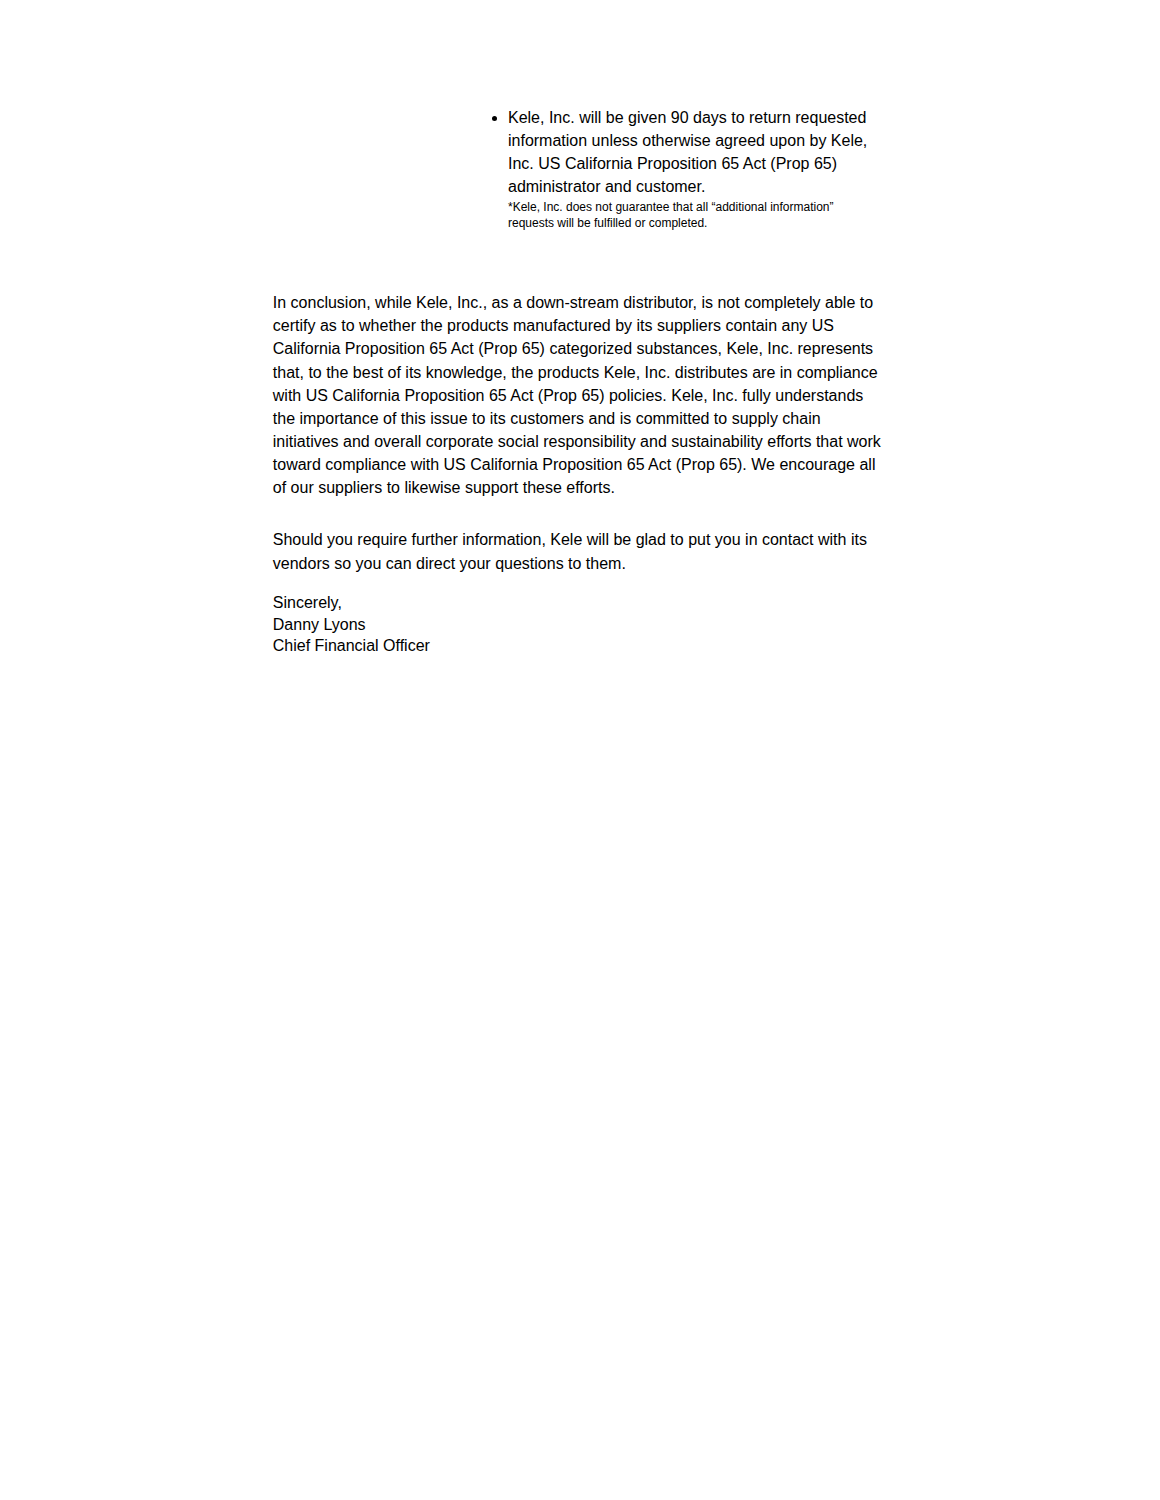Kele, Inc. will be given 90 days to return requested information unless otherwise agreed upon by Kele, Inc. US California Proposition 65 Act (Prop 65) administrator and customer.
*Kele, Inc. does not guarantee that all “additional information” requests will be fulfilled or completed.
In conclusion, while Kele, Inc., as a down-stream distributor, is not completely able to certify as to whether the products manufactured by its suppliers contain any US California Proposition 65 Act (Prop 65) categorized substances, Kele, Inc. represents that, to the best of its knowledge, the products Kele, Inc. distributes are in compliance with US California Proposition 65 Act (Prop 65) policies. Kele, Inc. fully understands the importance of this issue to its customers and is committed to supply chain initiatives and overall corporate social responsibility and sustainability efforts that work toward compliance with US California Proposition 65 Act (Prop 65). We encourage all of our suppliers to likewise support these efforts.
Should you require further information, Kele will be glad to put you in contact with its vendors so you can direct your questions to them.
Sincerely,
Danny Lyons
Chief Financial Officer